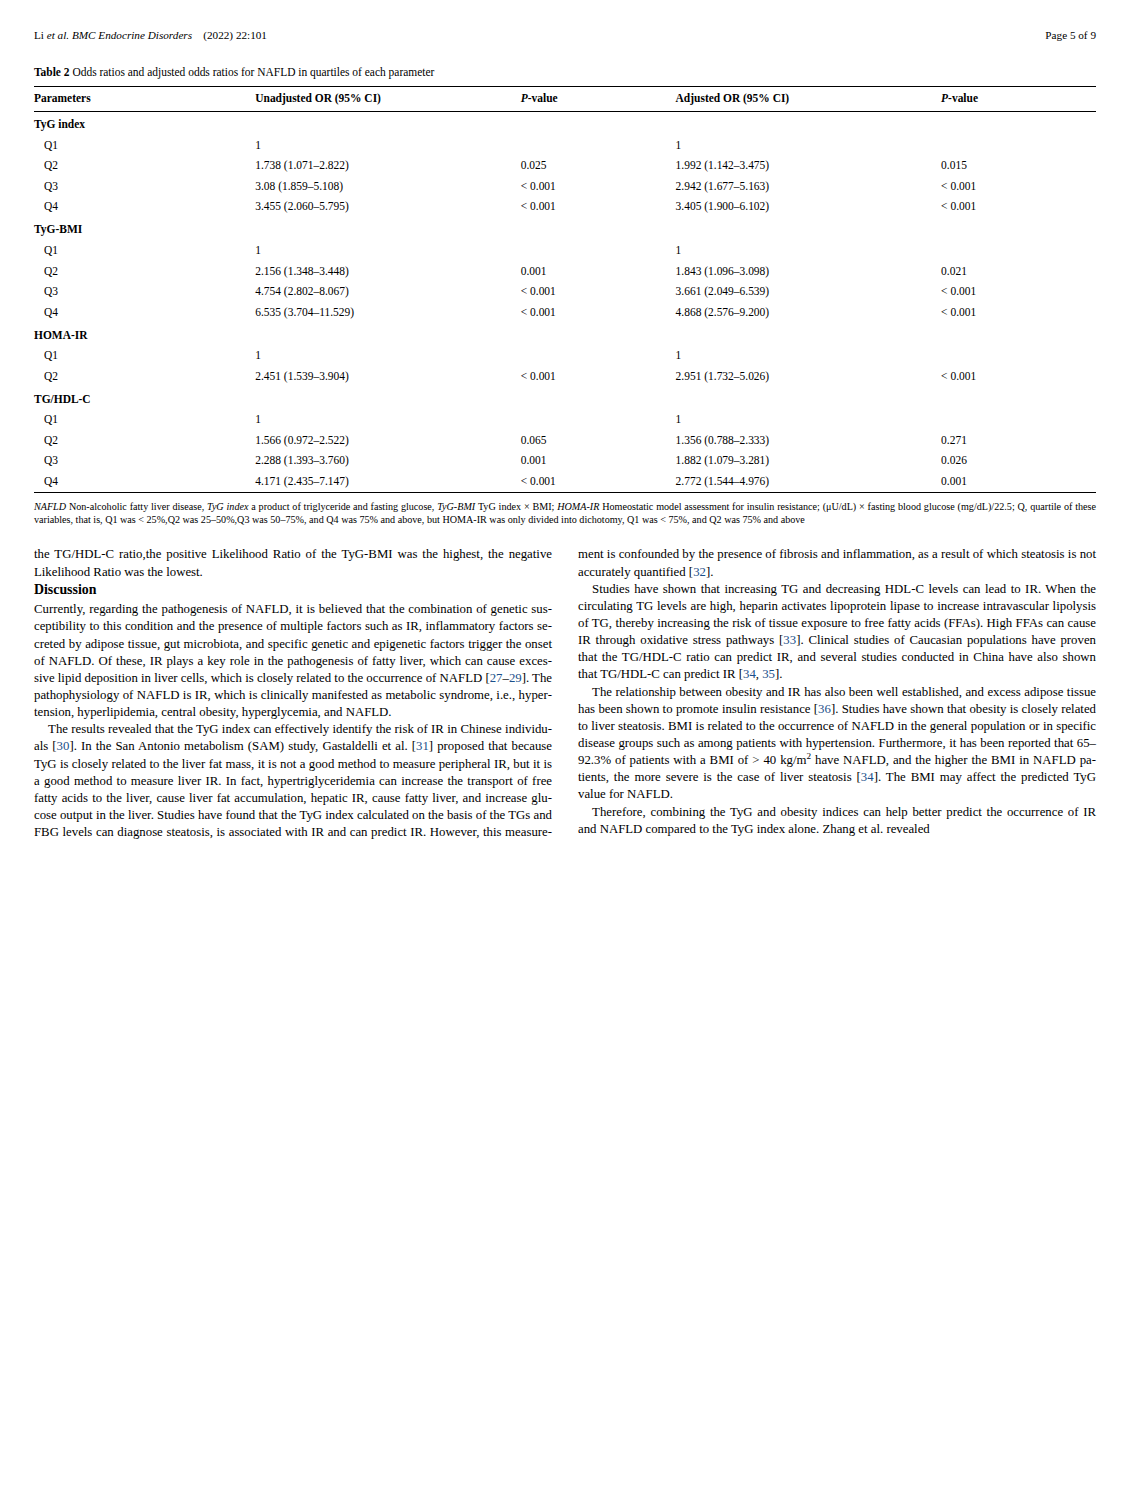Li et al. BMC Endocrine Disorders (2022) 22:101
Page 5 of 9
Table 2 Odds ratios and adjusted odds ratios for NAFLD in quartiles of each parameter
| Parameters | Unadjusted OR (95% CI) | P -value | Adjusted OR (95% CI) | P -value |
| --- | --- | --- | --- | --- |
| TyG index |
| Q1 | 1 | | 1 | |
| Q2 | 1.738 (1.071–2.822) | 0.025 | 1.992 (1.142–3.475) | 0.015 |
| Q3 | 3.08 (1.859–5.108) | < 0.001 | 2.942 (1.677–5.163) | < 0.001 |
| Q4 | 3.455 (2.060–5.795) | < 0.001 | 3.405 (1.900–6.102) | < 0.001 |
| TyG-BMI |
| Q1 | 1 | | 1 | |
| Q2 | 2.156 (1.348–3.448) | 0.001 | 1.843 (1.096–3.098) | 0.021 |
| Q3 | 4.754 (2.802–8.067) | < 0.001 | 3.661 (2.049–6.539) | < 0.001 |
| Q4 | 6.535 (3.704–11.529) | < 0.001 | 4.868 (2.576–9.200) | < 0.001 |
| HOMA-IR |
| Q1 | 1 | | 1 | |
| Q2 | 2.451 (1.539–3.904) | < 0.001 | 2.951 (1.732–5.026) | < 0.001 |
| TG/HDL-C |
| Q1 | 1 | | 1 | |
| Q2 | 1.566 (0.972–2.522) | 0.065 | 1.356 (0.788–2.333) | 0.271 |
| Q3 | 2.288 (1.393–3.760) | 0.001 | 1.882 (1.079–3.281) | 0.026 |
| Q4 | 4.171 (2.435–7.147) | < 0.001 | 2.772 (1.544–4.976) | 0.001 |
NAFLD Non-alcoholic fatty liver disease, TyG index a product of triglyceride and fasting glucose, TyG-BMI TyG index × BMI; HOMA-IR Homeostatic model assessment for insulin resistance; (μU/dL) × fasting blood glucose (mg/dL)/22.5; Q, quartile of these variables, that is, Q1 was < 25%,Q2 was 25–50%,Q3 was 50–75%, and Q4 was 75% and above, but HOMA-IR was only divided into dichotomy, Q1 was < 75%, and Q2 was 75% and above
the TG/HDL-C ratio,the positive Likelihood Ratio of the TyG-BMI was the highest, the negative Likelihood Ratio was the lowest.
Discussion
Currently, regarding the pathogenesis of NAFLD, it is believed that the combination of genetic susceptibility to this condition and the presence of multiple factors such as IR, inflammatory factors secreted by adipose tissue, gut microbiota, and specific genetic and epigenetic factors trigger the onset of NAFLD. Of these, IR plays a key role in the pathogenesis of fatty liver, which can cause excessive lipid deposition in liver cells, which is closely related to the occurrence of NAFLD [27–29]. The pathophysiology of NAFLD is IR, which is clinically manifested as metabolic syndrome, i.e., hypertension, hyperlipidemia, central obesity, hyperglycemia, and NAFLD.
The results revealed that the TyG index can effectively identify the risk of IR in Chinese individuals [30]. In the San Antonio metabolism (SAM) study, Gastaldelli et al. [31] proposed that because TyG is closely related to the liver fat mass, it is not a good method to measure peripheral IR, but it is a good method to measure liver IR. In fact, hypertriglyceridemia can increase the transport of free fatty acids to the liver, cause liver fat accumulation, hepatic IR, cause fatty liver, and increase glucose output in the liver. Studies have found that the TyG index calculated on the basis of the TGs and FBG levels can diagnose steatosis, is associated with IR and can predict IR. However, this measurement is confounded by the presence of fibrosis and inflammation, as a result of which steatosis is not accurately quantified [32].
Studies have shown that increasing TG and decreasing HDL-C levels can lead to IR. When the circulating TG levels are high, heparin activates lipoprotein lipase to increase intravascular lipolysis of TG, thereby increasing the risk of tissue exposure to free fatty acids (FFAs). High FFAs can cause IR through oxidative stress pathways [33]. Clinical studies of Caucasian populations have proven that the TG/HDL-C ratio can predict IR, and several studies conducted in China have also shown that TG/HDL-C can predict IR [34, 35].
The relationship between obesity and IR has also been well established, and excess adipose tissue has been shown to promote insulin resistance [36]. Studies have shown that obesity is closely related to liver steatosis. BMI is related to the occurrence of NAFLD in the general population or in specific disease groups such as among patients with hypertension. Furthermore, it has been reported that 65–92.3% of patients with a BMI of > 40 kg/m2 have NAFLD, and the higher the BMI in NAFLD patients, the more severe is the case of liver steatosis [34]. The BMI may affect the predicted TyG value for NAFLD.
Therefore, combining the TyG and obesity indices can help better predict the occurrence of IR and NAFLD compared to the TyG index alone. Zhang et al. revealed